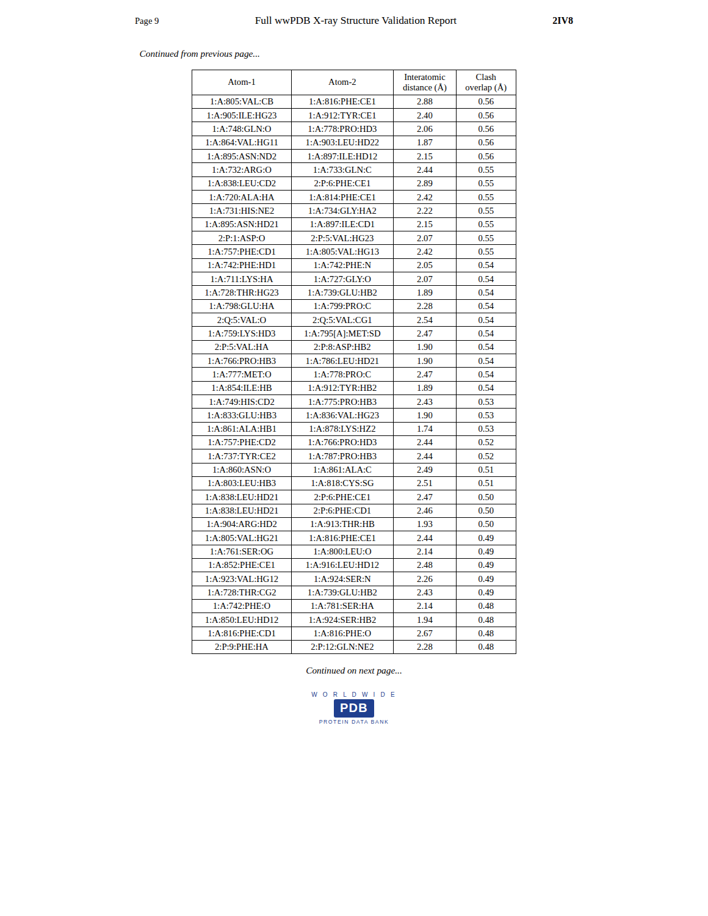Page 9
Full wwPDB X-ray Structure Validation Report
2IV8
Continued from previous page...
| Atom-1 | Atom-2 | Interatomic distance (Å) | Clash overlap (Å) |
| --- | --- | --- | --- |
| 1:A:805:VAL:CB | 1:A:816:PHE:CE1 | 2.88 | 0.56 |
| 1:A:905:ILE:HG23 | 1:A:912:TYR:CE1 | 2.40 | 0.56 |
| 1:A:748:GLN:O | 1:A:778:PRO:HD3 | 2.06 | 0.56 |
| 1:A:864:VAL:HG11 | 1:A:903:LEU:HD22 | 1.87 | 0.56 |
| 1:A:895:ASN:ND2 | 1:A:897:ILE:HD12 | 2.15 | 0.56 |
| 1:A:732:ARG:O | 1:A:733:GLN:C | 2.44 | 0.55 |
| 1:A:838:LEU:CD2 | 2:P:6:PHE:CE1 | 2.89 | 0.55 |
| 1:A:720:ALA:HA | 1:A:814:PHE:CE1 | 2.42 | 0.55 |
| 1:A:731:HIS:NE2 | 1:A:734:GLY:HA2 | 2.22 | 0.55 |
| 1:A:895:ASN:HD21 | 1:A:897:ILE:CD1 | 2.15 | 0.55 |
| 2:P:1:ASP:O | 2:P:5:VAL:HG23 | 2.07 | 0.55 |
| 1:A:757:PHE:CD1 | 1:A:805:VAL:HG13 | 2.42 | 0.55 |
| 1:A:742:PHE:HD1 | 1:A:742:PHE:N | 2.05 | 0.54 |
| 1:A:711:LYS:HA | 1:A:727:GLY:O | 2.07 | 0.54 |
| 1:A:728:THR:HG23 | 1:A:739:GLU:HB2 | 1.89 | 0.54 |
| 1:A:798:GLU:HA | 1:A:799:PRO:C | 2.28 | 0.54 |
| 2:Q:5:VAL:O | 2:Q:5:VAL:CG1 | 2.54 | 0.54 |
| 1:A:759:LYS:HD3 | 1:A:795[A]:MET:SD | 2.47 | 0.54 |
| 2:P:5:VAL:HA | 2:P:8:ASP:HB2 | 1.90 | 0.54 |
| 1:A:766:PRO:HB3 | 1:A:786:LEU:HD21 | 1.90 | 0.54 |
| 1:A:777:MET:O | 1:A:778:PRO:C | 2.47 | 0.54 |
| 1:A:854:ILE:HB | 1:A:912:TYR:HB2 | 1.89 | 0.54 |
| 1:A:749:HIS:CD2 | 1:A:775:PRO:HB3 | 2.43 | 0.53 |
| 1:A:833:GLU:HB3 | 1:A:836:VAL:HG23 | 1.90 | 0.53 |
| 1:A:861:ALA:HB1 | 1:A:878:LYS:HZ2 | 1.74 | 0.53 |
| 1:A:757:PHE:CD2 | 1:A:766:PRO:HD3 | 2.44 | 0.52 |
| 1:A:737:TYR:CE2 | 1:A:787:PRO:HB3 | 2.44 | 0.52 |
| 1:A:860:ASN:O | 1:A:861:ALA:C | 2.49 | 0.51 |
| 1:A:803:LEU:HB3 | 1:A:818:CYS:SG | 2.51 | 0.51 |
| 1:A:838:LEU:HD21 | 2:P:6:PHE:CE1 | 2.47 | 0.50 |
| 1:A:838:LEU:HD21 | 2:P:6:PHE:CD1 | 2.46 | 0.50 |
| 1:A:904:ARG:HD2 | 1:A:913:THR:HB | 1.93 | 0.50 |
| 1:A:805:VAL:HG21 | 1:A:816:PHE:CE1 | 2.44 | 0.49 |
| 1:A:761:SER:OG | 1:A:800:LEU:O | 2.14 | 0.49 |
| 1:A:852:PHE:CE1 | 1:A:916:LEU:HD12 | 2.48 | 0.49 |
| 1:A:923:VAL:HG12 | 1:A:924:SER:N | 2.26 | 0.49 |
| 1:A:728:THR:CG2 | 1:A:739:GLU:HB2 | 2.43 | 0.49 |
| 1:A:742:PHE:O | 1:A:781:SER:HA | 2.14 | 0.48 |
| 1:A:850:LEU:HD12 | 1:A:924:SER:HB2 | 1.94 | 0.48 |
| 1:A:816:PHE:CD1 | 1:A:816:PHE:O | 2.67 | 0.48 |
| 2:P:9:PHE:HA | 2:P:12:GLN:NE2 | 2.28 | 0.48 |
Continued on next page...
W O R L D W I D E
PDB
PROTEIN DATA BANK